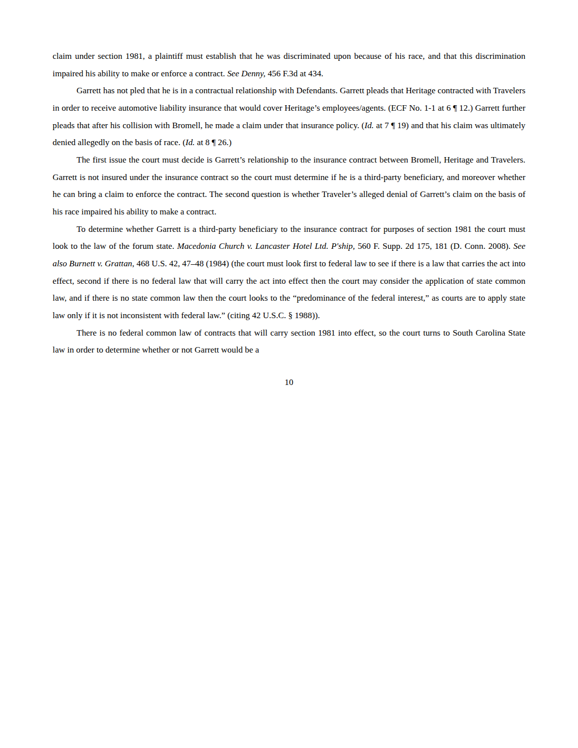claim under section 1981, a plaintiff must establish that he was discriminated upon because of his race, and that this discrimination impaired his ability to make or enforce a contract. See Denny, 456 F.3d at 434.
Garrett has not pled that he is in a contractual relationship with Defendants. Garrett pleads that Heritage contracted with Travelers in order to receive automotive liability insurance that would cover Heritage’s employees/agents. (ECF No. 1-1 at 6 ¶ 12.) Garrett further pleads that after his collision with Bromell, he made a claim under that insurance policy. (Id. at 7 ¶ 19) and that his claim was ultimately denied allegedly on the basis of race. (Id. at 8 ¶ 26.)
The first issue the court must decide is Garrett’s relationship to the insurance contract between Bromell, Heritage and Travelers. Garrett is not insured under the insurance contract so the court must determine if he is a third-party beneficiary, and moreover whether he can bring a claim to enforce the contract. The second question is whether Traveler’s alleged denial of Garrett’s claim on the basis of his race impaired his ability to make a contract.
To determine whether Garrett is a third-party beneficiary to the insurance contract for purposes of section 1981 the court must look to the law of the forum state. Macedonia Church v. Lancaster Hotel Ltd. P'ship, 560 F. Supp. 2d 175, 181 (D. Conn. 2008). See also Burnett v. Grattan, 468 U.S. 42, 47–48 (1984) (the court must look first to federal law to see if there is a law that carries the act into effect, second if there is no federal law that will carry the act into effect then the court may consider the application of state common law, and if there is no state common law then the court looks to the “predominance of the federal interest,” as courts are to apply state law only if it is not inconsistent with federal law.” (citing 42 U.S.C. § 1988)).
There is no federal common law of contracts that will carry section 1981 into effect, so the court turns to South Carolina State law in order to determine whether or not Garrett would be a
10